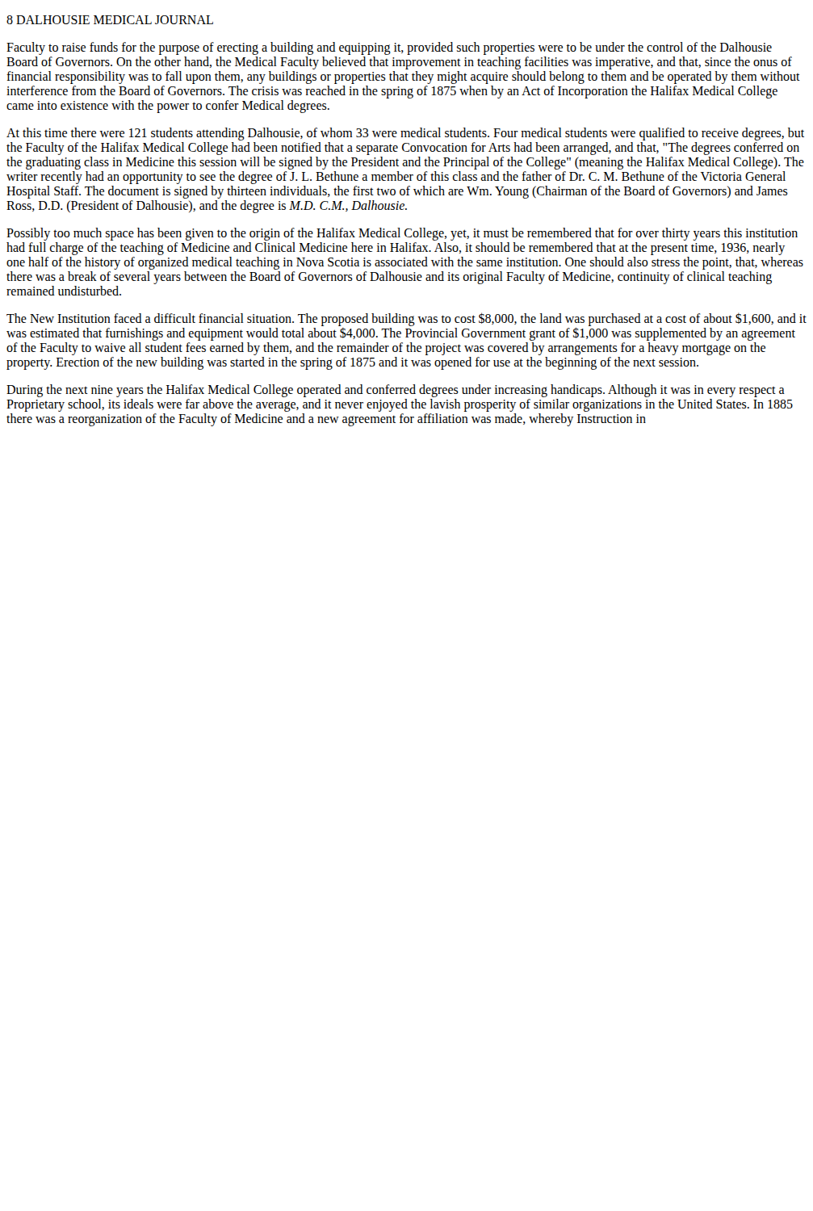8 DALHOUSIE MEDICAL JOURNAL
Faculty to raise funds for the purpose of erecting a building and equipping it, provided such properties were to be under the control of the Dalhousie Board of Governors. On the other hand, the Medical Faculty believed that improvement in teaching facilities was imperative, and that, since the onus of financial responsibility was to fall upon them, any buildings or properties that they might acquire should belong to them and be operated by them without interference from the Board of Governors. The crisis was reached in the spring of 1875 when by an Act of Incorporation the Halifax Medical College came into existence with the power to confer Medical degrees.
At this time there were 121 students attending Dalhousie, of whom 33 were medical students. Four medical students were qualified to receive degrees, but the Faculty of the Halifax Medical College had been notified that a separate Convocation for Arts had been arranged, and that, "The degrees conferred on the graduating class in Medicine this session will be signed by the President and the Principal of the College" (meaning the Halifax Medical College). The writer recently had an opportunity to see the degree of J. L. Bethune a member of this class and the father of Dr. C. M. Bethune of the Victoria General Hospital Staff. The document is signed by thirteen individuals, the first two of which are Wm. Young (Chairman of the Board of Governors) and James Ross, D.D. (President of Dalhousie), and the degree is M.D. C.M., Dalhousie.
Possibly too much space has been given to the origin of the Halifax Medical College, yet, it must be remembered that for over thirty years this institution had full charge of the teaching of Medicine and Clinical Medicine here in Halifax. Also, it should be remembered that at the present time, 1936, nearly one half of the history of organized medical teaching in Nova Scotia is associated with the same institution. One should also stress the point, that, whereas there was a break of several years between the Board of Governors of Dalhousie and its original Faculty of Medicine, continuity of clinical teaching remained undisturbed.
The New Institution faced a difficult financial situation. The proposed building was to cost $8,000, the land was purchased at a cost of about $1,600, and it was estimated that furnishings and equipment would total about $4,000. The Provincial Government grant of $1,000 was supplemented by an agreement of the Faculty to waive all student fees earned by them, and the remainder of the project was covered by arrangements for a heavy mortgage on the property. Erection of the new building was started in the spring of 1875 and it was opened for use at the beginning of the next session.
During the next nine years the Halifax Medical College operated and conferred degrees under increasing handicaps. Although it was in every respect a Proprietary school, its ideals were far above the average, and it never enjoyed the lavish prosperity of similar organizations in the United States. In 1885 there was a reorganization of the Faculty of Medicine and a new agreement for affiliation was made, whereby Instruction in